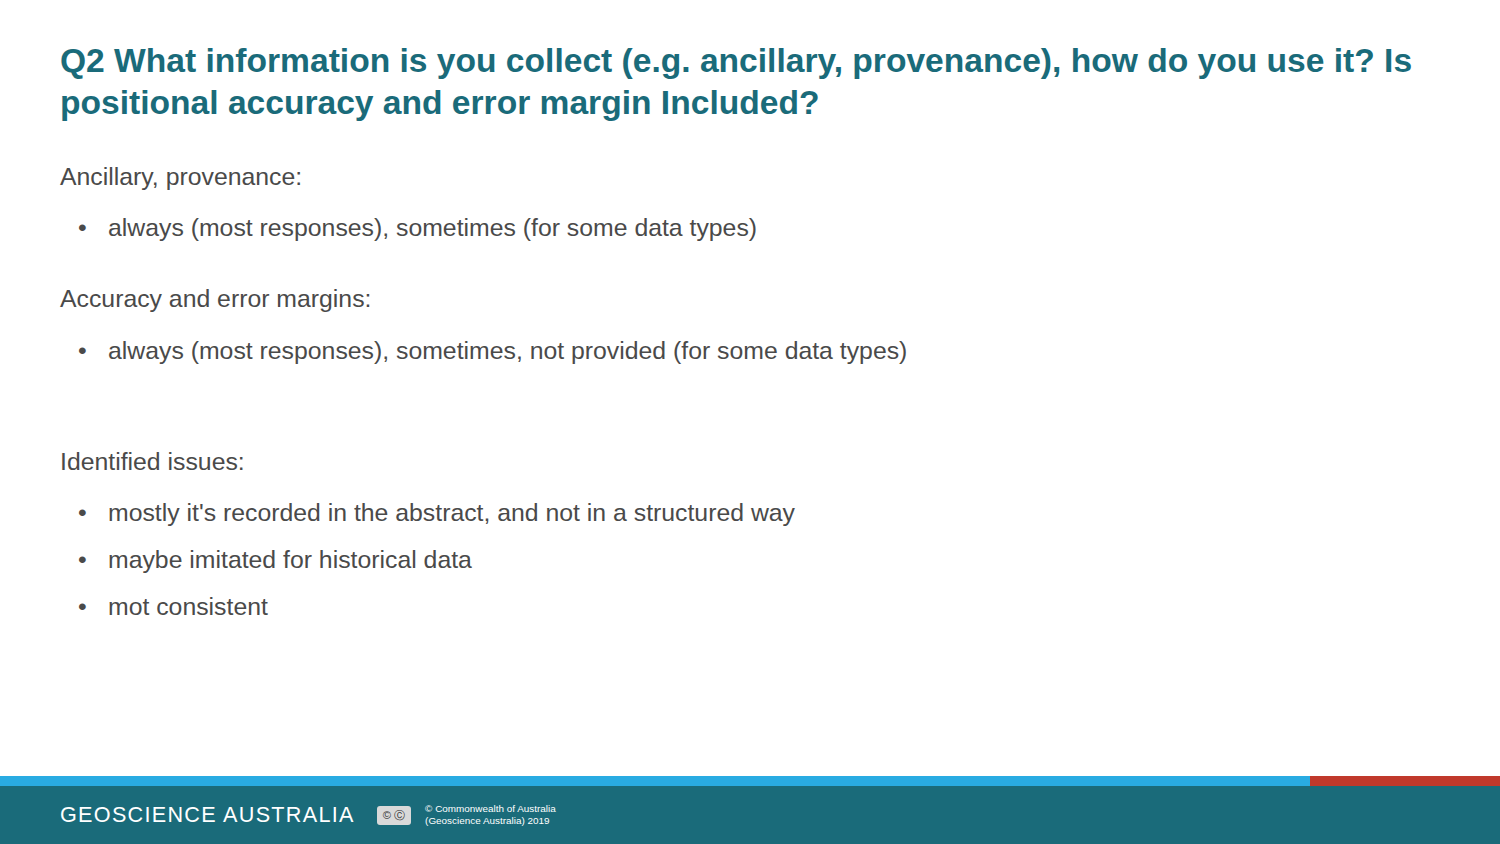Q2 What information is you collect (e.g. ancillary, provenance), how do you use it? Is positional accuracy and error margin Included?
Ancillary, provenance:
always (most responses), sometimes (for some data types)
Accuracy and error margins:
always (most responses), sometimes, not provided (for some data types)
Identified issues:
mostly it's recorded in the abstract, and not in a structured way
maybe imitated for historical data
mot consistent
GEOSCIENCE AUSTRALIA © Ⓒ © Commonwealth of Australia
(Geoscience Australia) 2019